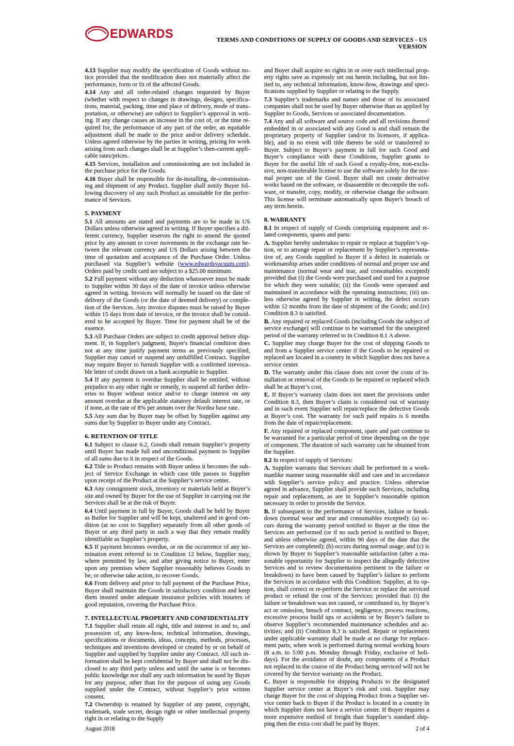EDWARDS
TERMS AND CONDITIONS OF SUPPLY OF GOODS AND SERVICES - US VERSION
4.13 Supplier may modify the specification of Goods without notice provided that the modification does not materially affect the performance, form or fit of the affected Goods.
4.14 Any and all order-related changes requested by Buyer (whether with respect to changes in drawings, designs, specifications, material, packing, time and place of delivery, mode of transportation, or otherwise) are subject to Supplier’s approval in writing. If any change causes an increase in the cost of, or the time required for, the performance of any part of the order, an equitable adjustment shall be made to the price and/or delivery schedule. Unless agreed otherwise by the parties in writing, pricing for work arising from such changes shall be at Supplier’s then-current applicable rates/prices.
4.15 Services, installation and commissioning are not included in the purchase price for the Goods.
4.16 Buyer shall be responsible for de-installing, de-commissioning and shipment of any Product. Supplier shall notify Buyer following discovery of any such Product as unsuitable for the performance of Services.
5. Payment
5.1 All amounts are stated and payments are to be made in US Dollars unless otherwise agreed in writing. If Buyer specifies a different currency, Supplier reserves the right to amend the quoted price by any amount to cover movements in the exchange rate between the relevant currency and US Dollars arising between the time of quotation and acceptance of the Purchase Order. Unless purchased via Supplier’s website (www.edwardsvacuum.com). Orders paid by credit card are subject to a $25.00 minimum.
5.2 Full payment without any deduction whatsoever must be made to Supplier within 30 days of the date of invoice unless otherwise agreed in writing. Invoices will normally be issued on the date of delivery of the Goods (or the date of deemed delivery) or completion of the Services. Any invoice disputes must be raised by Buyer within 15 days from date of invoice, or the invoice shall be considered to be accepted by Buyer. Time for payment shall be of the essence.
5.3 All Purchase Orders are subject to credit approval before shipment. If, in Supplier's judgment, Buyer's financial condition does not at any time justify payment terms as previously specified, Supplier may cancel or suspend any unfulfilled Contract. Supplier may require Buyer to furnish Supplier with a confirmed irrevocable letter of credit drawn on a bank acceptable to Supplier.
5.4 If any payment is overdue Supplier shall be entitled, without prejudice to any other right or remedy, to suspend all further deliveries to Buyer without notice and/or to charge interest on any amount overdue at the applicable statutory default interest rate, or if none, at the rate of 8% per annum over the Nordea base rate.
5.5 Any sum due by Buyer may be offset by Supplier against any sums due by Supplier to Buyer under any Contract.
6. Retention of Title
6.1 Subject to clause 6.2, Goods shall remain Supplier’s property until Buyer has made full and unconditional payment to Supplier of all sums due to it in respect of the Goods.
6.2 Title to Product remains with Buyer unless it becomes the subject of Service Exchange in which case title passes to Supplier upon receipt of the Product at the Supplier’s service center.
6.3 Any consignment stock, inventory or materials held at Buyer’s site and owned by Buyer for the use of Supplier in carrying out the Services shall be at the risk of Buyer.
6.4 Until payment in full by Buyer, Goods shall be held by Buyer as Bailee for Supplier and will be kept, unaltered and in good condition (at no cost to Supplier) separately from all other goods of Buyer or any third party in such a way that they remain readily identifiable as Supplier’s property.
6.5 If payment becomes overdue, or on the occurrence of any termination event referred to in Condition 12 below, Supplier may, where permitted by law, and after giving notice to Buyer, enter upon any premises where Supplier reasonably believes Goods to be, or otherwise take action, to recover Goods.
6.6 From delivery and prior to full payment of the Purchase Price, Buyer shall maintain the Goods in satisfactory condition and keep them insured under adequate insurance policies with insurers of good reputation, covering the Purchase Price.
7. Intellectual Property and Confidentiality
7.1 Supplier shall retain all right, title and interest in and to, and possession of, any know-how, technical information, drawings, specifications or documents, ideas, concepts, methods, processes, techniques and inventions developed or created by or on behalf of Supplier and supplied by Supplier under any Contract. All such information shall be kept confidential by Buyer and shall not be disclosed to any third party unless and until the same is or becomes public knowledge nor shall any such information be used by Buyer for any purpose, other than for the purpose of using any Goods supplied under the Contract, without Supplier’s prior written consent.
7.2 Ownership is retained by Supplier of any patent, copyright, trademark, trade secret, design right or other intellectual property right in or relating to the Supply
and Buyer shall acquire no rights in or over such intellectual property rights save as expressly set out herein including, but not limited to, any technical information, know-how, drawings and specifications supplied by Supplier or relating to the Supply.
7.3 Supplier’s trademarks and names and those of its associated companies shall not be used by Buyer otherwise than as applied by Supplier to Goods, Services or associated documentation.
7.4 Any and all software and source code and all revisions thereof embedded in or associated with any Good is and shall remain the proprietary property of Supplier (and/or its licensors, if applicable), and in no event will title thereto be sold or transferred to Buyer. Subject to Buyer’s payment in full for such Good and Buyer’s compliance with these Conditions, Supplier grants to Buyer for the useful life of such Good a royalty-free, non-exclusive, non-transferable license to use the software solely for the normal proper use of the Good. Buyer shall not create derivative works based on the software, or disassemble or decompile the software, or transfer, copy, modify, or otherwise change the software. This license will terminate automatically upon Buyer's breach of any term herein.
8. Warranty
8.1 In respect of supply of Goods comprising equipment and related components, spares and parts:
A. Supplier hereby undertakes to repair or replace at Supplier’s option, or to arrange repair or replacement by Supplier’s representative of, any Goods supplied to Buyer if a defect in materials or workmanship arises under conditions of normal and proper use and maintenance (normal wear and tear, and consumables excepted) provided that (i) the Goods were purchased and used for a purpose for which they were suitable; (ii) the Goods were operated and maintained in accordance with the operating instructions; (iii) unless otherwise agreed by Supplier in writing, the defect occurs within 12 months from the date of shipment of the Goods; and (iv) Condition 8.3 is satisfied.
B. Any repaired or replaced Goods (including Goods the subject of service exchange) will continue to be warranted for the unexpired period of the warranty referred to in Condition 8.1 A above.
C. Supplier may charge Buyer for the cost of shipping Goods to and from a Supplier service center if the Goods to be repaired or replaced are located in a country in which Supplier does not have a service center.
D. The warranty under this clause does not cover the costs of installation or removal of the Goods to be repaired or replaced which shall be at Buyer’s cost.
E. If Buyer’s warranty claim does not meet the provisions under Condition 8.3, then Buyer’s claim is considered out of warranty and in such event Supplier will repair/replace the defective Goods at Buyer’s cost. The warranty for such paid repairs is 6 months from the date of repair/replacement.
F. Any repaired or replaced component, spare and part continue to be warranted for a particular period of time depending on the type of component. The duration of such warranty can be obtained from the Supplier.
8.2 In respect of supply of Services:
A. Supplier warrants that Services shall be performed in a workmanlike manner using reasonable skill and care and in accordance with Supplier’s service policy and practice. Unless otherwise agreed in advance, Supplier shall provide such Services, including repair and replacement, as are in Supplier’s reasonable opinion necessary in order to provide the Service.
B. If subsequent to the performance of Services, failure or breakdown (normal wear and tear and consumables excepted): (a) occurs during the warranty period notified to Buyer at the time the Services are performed (or if no such period is notified to Buyer, and unless otherwise agreed, within 90 days of the date that the Services are completed); (b) occurs during normal usage; and (c) is shown by Buyer to Supplier’s reasonable satisfaction (after a reasonable opportunity for Supplier to inspect the allegedly defective Services and to review documentation pertinent to the failure or breakdown) to have been caused by Supplier’s failure to perform the Services in accordance with this Condition: Supplier, at its option, shall correct or re-perform the Service or replace the serviced product or refund the cost of the Services; provided that: (i) the failure or breakdown was not caused, or contributed to, by Buyer’s act or omission, breach of contract, negligence, process reactions, excessive process build ups or accidents or by Buyer’s failure to observe Supplier’s recommended maintenance schedules and activities; and (ii) Condition 8.3 is satisfied. Repair or replacement under applicable warranty shall be made at no charge for replacement parts, when work is performed during normal working hours (8 a.m. to 5:00 p.m. Monday through Friday, exclusive of holidays). For the avoidance of doubt, any components of a Product not replaced in the course of the Product being serviced will not be covered by the Service warranty on the Product.
C. Buyer is responsible for shipping Products to the designated Supplier service center at Buyer’s risk and cost. Supplier may charge Buyer for the cost of shipping Product from a Supplier service center back to Buyer if the Product is located in a country in which Supplier does not have a service center. If Buyer requires a more expensive method of freight than Supplier’s standard shipping then the extra cost shall be paid by Buyer.
August 2018
2 of 4